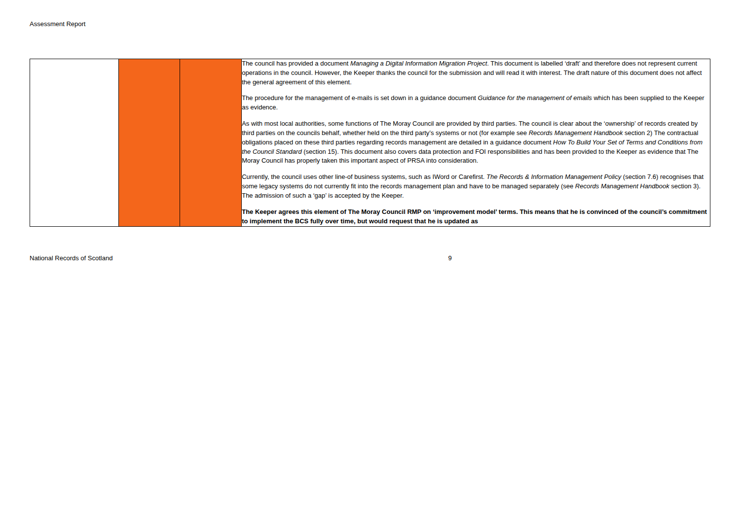Assessment Report
| | | | The council has provided a document Managing a Digital Information Migration Project . This document is labelled ‘draft’ and therefore does not represent current operations in the council. However, the Keeper thanks the council for the submission and will read it with interest. The draft nature of this document does not affect the general agreement of this element. The procedure for the management of e-mails is set down in a guidance document Guidance for the management of emails which has been supplied to the Keeper as evidence. As with most local authorities, some functions of The Moray Council are provided by third parties. The council is clear about the ‘ownership’ of records created by third parties on the councils behalf, whether held on the third party’s systems or not (for example see Records Management Handbook section 2) The contractual obligations placed on these third parties regarding records management are detailed in a guidance document How To Build Your Set of Terms and Conditions from the Council Standard (section 15). This document also covers data protection and FOI responsibilities and has been provided to the Keeper as evidence that The Moray Council has properly taken this important aspect of PRSA into consideration. Currently, the council uses other line-of business systems, such as IWord or Carefirst. The Records & Information Management Policy (section 7.6) recognises that some legacy systems do not currently fit into the records management plan and have to be managed separately (see Records Management Handbook section 3). The admission of such a ‘gap’ is accepted by the Keeper. The Keeper agrees this element of The Moray Council RMP on ‘improvement model’ terms. This means that he is convinced of the council’s commitment to implement the BCS fully over time, but would request that he is updated as |
National Records of Scotland
9